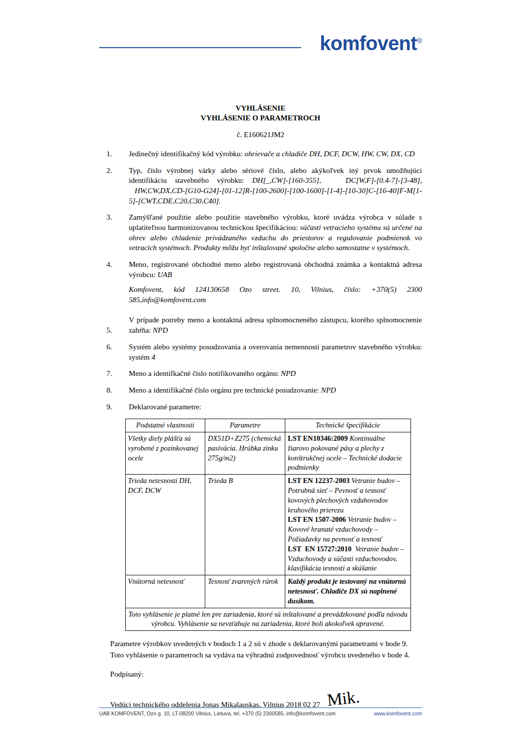komfovent®
VYHLÁSENIE
VYHLÁSENIE O PARAMETROCH
č. E160621JM2
1. Jedinečný identifikačný kód výrobku: ohrievače a chladiče DH, DCF, DCW, HW, CW, DX, CD
2. Typ, číslo výrobnej várky alebo sériové číslo, alebo akýkoľvek iný prvok umožňujúci identifikáciu stavebného výrobku: DH[_,CW]-[160-355], DC[W,F]-[0.4-7]-[3-48], HW,CW,DX,CD-[G10-G24]-[01-12]R-[100-2600]-[100-1600]-[1-4]-[10-30]C-[16-40]F-M[1-5]-[CWT,CDE,C20,C30,C40].
3. Zamýšľané použitie alebo použitie stavebného výrobku, ktoré uvádza výrobca v súlade s uplatiteľnou harmonizovanou technickou špecifikáciou: súčasti vetracieho systému sú určené na ohrev alebo chladenie privádzaného vzduchu do priestorov a regulovanie podmienok vo vetracích systémoch. Produkty môžu byť inštalované spoločne alebo samostatne v systémoch.
4. Meno, registrované obchodné meno alebo registrovaná obchodná známka a kontaktná adresa výrobcu: UAB
Komfovent, kód 124130658 Ozo street. 10, Vilnius, číslo: +370(5) 2300 585,info@komfovent.com
5. V prípade potreby meno a kontaktná adresa splnomocneného zástupcu, ktorého splnomocnenie zahŕňa: NPD
6. Systém alebo systémy posudzovania a overovania nemennosti parametrov stavebného výrobku: systém 4
7. Meno a identifkačné číslo notifikovaného orgánu: NPD
8. Meno a identifikačné číslo orgánu pre technické posudzovanie: NPD
9. Deklarované parametre:
| Podstatné vlastnosti | Parametre | Technické špecifikácie |
| --- | --- | --- |
| Všetky diely plášťa sú vyrobené z pozinkovanej ocele | DX51D+Z275 (chemická pasivácia. Hrúbka zinku 275g/m2) | LST EN10346:2009 Kontinuálne žiarovo pokované pásy a plechy z konštrukčnej ocele – Technické dodacie podmienky |
| Trieda netesnosti DH, DCF, DCW | Trieda B | LST EN 12237-2003 Vetranie budov – Potrubná sieť – Pevnosť a tesnosť kovových plechových vzduhovodov kruhového prierezu LST EN 1507-2006 Vetranie budov – Kovové hranaté vzduchovody – Požiadavky na pevnosť a tesnosť LST EN 15727:2010 Vetranie budov – Vzduchovody a súčasti vzduchovodov, klasifikácia tesnosti a skúšanie |
| Vnútorná netesnosť | Tesnosť zvarených rúrok | Každý produkt je testovaný na vnútornú netesnosť. Chladiče DX sú naplnené dusíkom. |
| Toto vyhlásenie je platné len pre zariadenia, ktoré sú inštalované a prevádzkované podľa návodu výrobcu. Vyhlásenie sa nevzťahuje na zariadenia, ktoré boli akokoľvek upravené. |
Parametre výrobkov uvedených v bodoch 1 a 2 sú v zhode s deklarovanými parametrami v bode 9.
Toto vyhlásenie o parametroch sa vydáva na výhradnú zodpovednosť výrobcu uvedeného v bode 4.
Podpísaný:
Vedúci technického oddelenia Jonas Mikalauskas, Vilnius 2018 02 27 Mik.
UAB KOMFOVENT, Ozo g. 10, LT-08200 Vilnius, Lietuva, tel. +370 (5) 2300585, info@komfovent.com www.komfovent.com